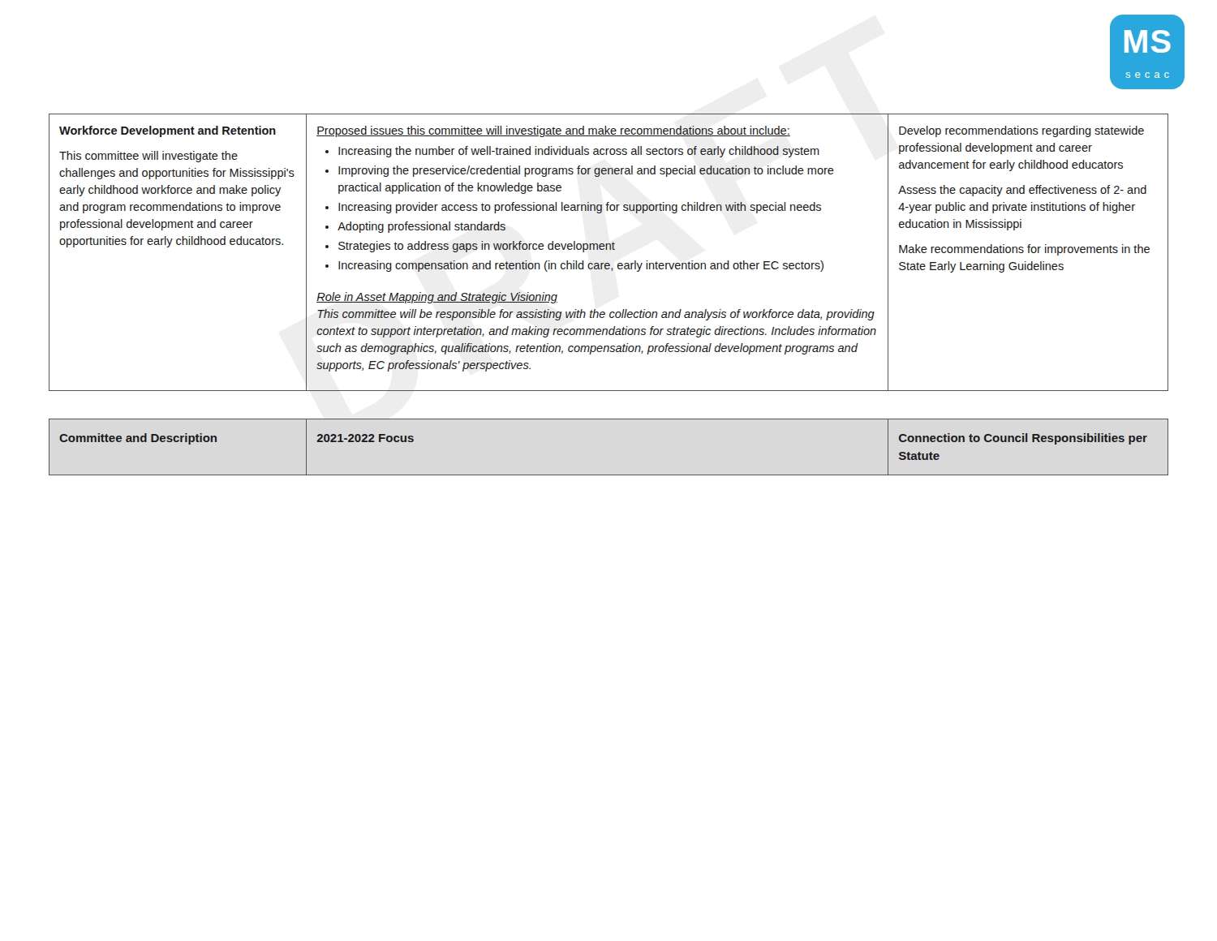MS
secac
DRAFT
| Workforce Development and Retention This committee will investigate the challenges and opportunities for Mississippi's early childhood workforce and make policy and program recommendations to improve professional development and career opportunities for early childhood educators. | Proposed issues this committee will investigate and make recommendations about include: Increasing the number of well-trained individuals across all sectors of early childhood system Improving the preservice/credential programs for general and special education to include more practical application of the knowledge base Increasing provider access to professional learning for supporting children with special needs Adopting professional standards Strategies to address gaps in workforce development Increasing compensation and retention (in child care, early intervention and other EC sectors) Role in Asset Mapping and Strategic Visioning This committee will be responsible for assisting with the collection and analysis of workforce data, providing context to support interpretation, and making recommendations for strategic directions. Includes information such as demographics, qualifications, retention, compensation, professional development programs and supports, EC professionals' perspectives. | Develop recommendations regarding statewide professional development and career advancement for early childhood educators Assess the capacity and effectiveness of 2- and 4-year public and private institutions of higher education in Mississippi Make recommendations for improvements in the State Early Learning Guidelines |
| Committee and Description | 2021-2022 Focus | Connection to Council Responsibilities per Statute |